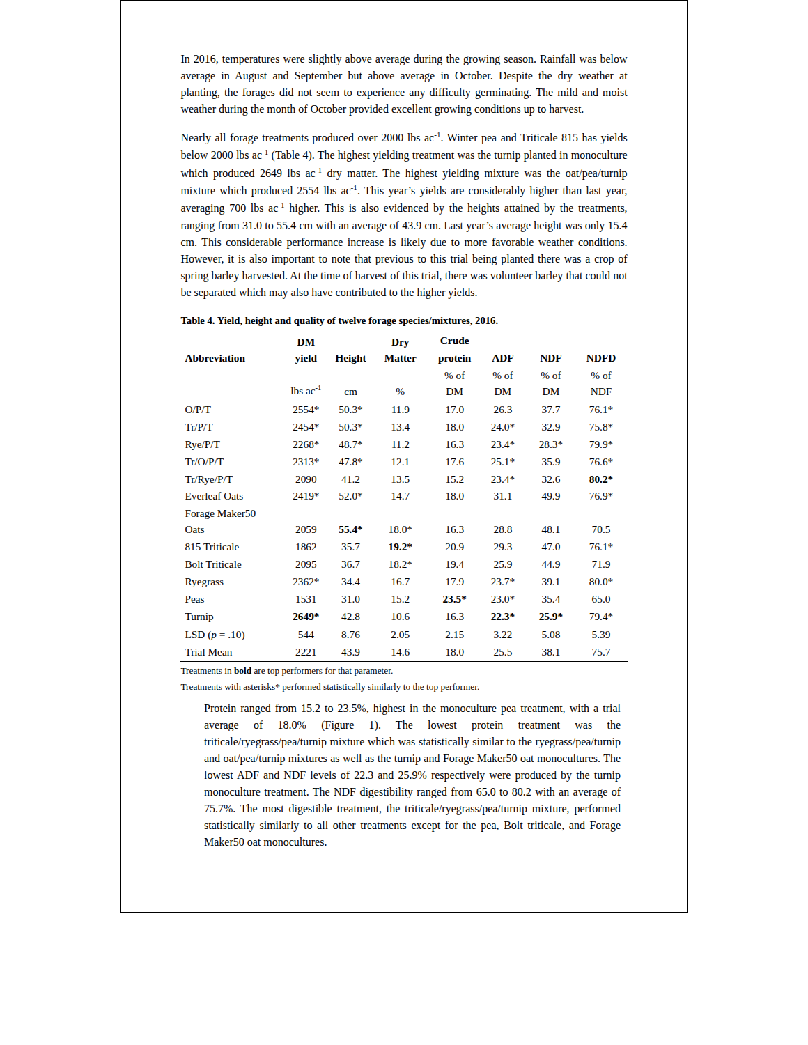In 2016, temperatures were slightly above average during the growing season. Rainfall was below average in August and September but above average in October. Despite the dry weather at planting, the forages did not seem to experience any difficulty germinating. The mild and moist weather during the month of October provided excellent growing conditions up to harvest.
Nearly all forage treatments produced over 2000 lbs ac-1. Winter pea and Triticale 815 has yields below 2000 lbs ac-1 (Table 4). The highest yielding treatment was the turnip planted in monoculture which produced 2649 lbs ac-1 dry matter. The highest yielding mixture was the oat/pea/turnip mixture which produced 2554 lbs ac-1. This year’s yields are considerably higher than last year, averaging 700 lbs ac-1 higher. This is also evidenced by the heights attained by the treatments, ranging from 31.0 to 55.4 cm with an average of 43.9 cm. Last year’s average height was only 15.4 cm. This considerable performance increase is likely due to more favorable weather conditions. However, it is also important to note that previous to this trial being planted there was a crop of spring barley harvested. At the time of harvest of this trial, there was volunteer barley that could not be separated which may also have contributed to the higher yields.
Table 4. Yield, height and quality of twelve forage species/mixtures, 2016.
| Abbreviation | DM yield | Height | Dry Matter | Crude | ADF | NDF | NDFD |
| --- | --- | --- | --- | --- | --- | --- | --- |
| protein |
| | lbs ac -1 | cm | % | % of DM | % of DM | % of DM | % of NDF |
| O/P/T | 2554* | 50.3* | 11.9 | 17.0 | 26.3 | 37.7 | 76.1* |
| Tr/P/T | 2454* | 50.3* | 13.4 | 18.0 | 24.0* | 32.9 | 75.8* |
| Rye/P/T | 2268* | 48.7* | 11.2 | 16.3 | 23.4* | 28.3* | 79.9* |
| Tr/O/P/T | 2313* | 47.8* | 12.1 | 17.6 | 25.1* | 35.9 | 76.6* |
| Tr/Rye/P/T | 2090 | 41.2 | 13.5 | 15.2 | 23.4* | 32.6 | 80.2* |
| Everleaf Oats | 2419* | 52.0* | 14.7 | 18.0 | 31.1 | 49.9 | 76.9* |
| Forage Maker50 Oats | 2059 | 55.4* | 18.0* | 16.3 | 28.8 | 48.1 | 70.5 |
| 815 Triticale | 1862 | 35.7 | 19.2* | 20.9 | 29.3 | 47.0 | 76.1* |
| Bolt Triticale | 2095 | 36.7 | 18.2* | 19.4 | 25.9 | 44.9 | 71.9 |
| Ryegrass | 2362* | 34.4 | 16.7 | 17.9 | 23.7* | 39.1 | 80.0* |
| Peas | 1531 | 31.0 | 15.2 | 23.5* | 23.0* | 35.4 | 65.0 |
| Turnip | 2649* | 42.8 | 10.6 | 16.3 | 22.3* | 25.9* | 79.4* |
| LSD ( p = .10) | 544 | 8.76 | 2.05 | 2.15 | 3.22 | 5.08 | 5.39 |
| Trial Mean | 2221 | 43.9 | 14.6 | 18.0 | 25.5 | 38.1 | 75.7 |
Treatments in bold are top performers for that parameter.
Treatments with asterisks* performed statistically similarly to the top performer.
Protein ranged from 15.2 to 23.5%, highest in the monoculture pea treatment, with a trial average of 18.0% (Figure 1). The lowest protein treatment was the triticale/ryegrass/pea/turnip mixture which was statistically similar to the ryegrass/pea/turnip and oat/pea/turnip mixtures as well as the turnip and Forage Maker50 oat monocultures. The lowest ADF and NDF levels of 22.3 and 25.9% respectively were produced by the turnip monoculture treatment. The NDF digestibility ranged from 65.0 to 80.2 with an average of 75.7%. The most digestible treatment, the triticale/ryegrass/pea/turnip mixture, performed statistically similarly to all other treatments except for the pea, Bolt triticale, and Forage Maker50 oat monocultures.